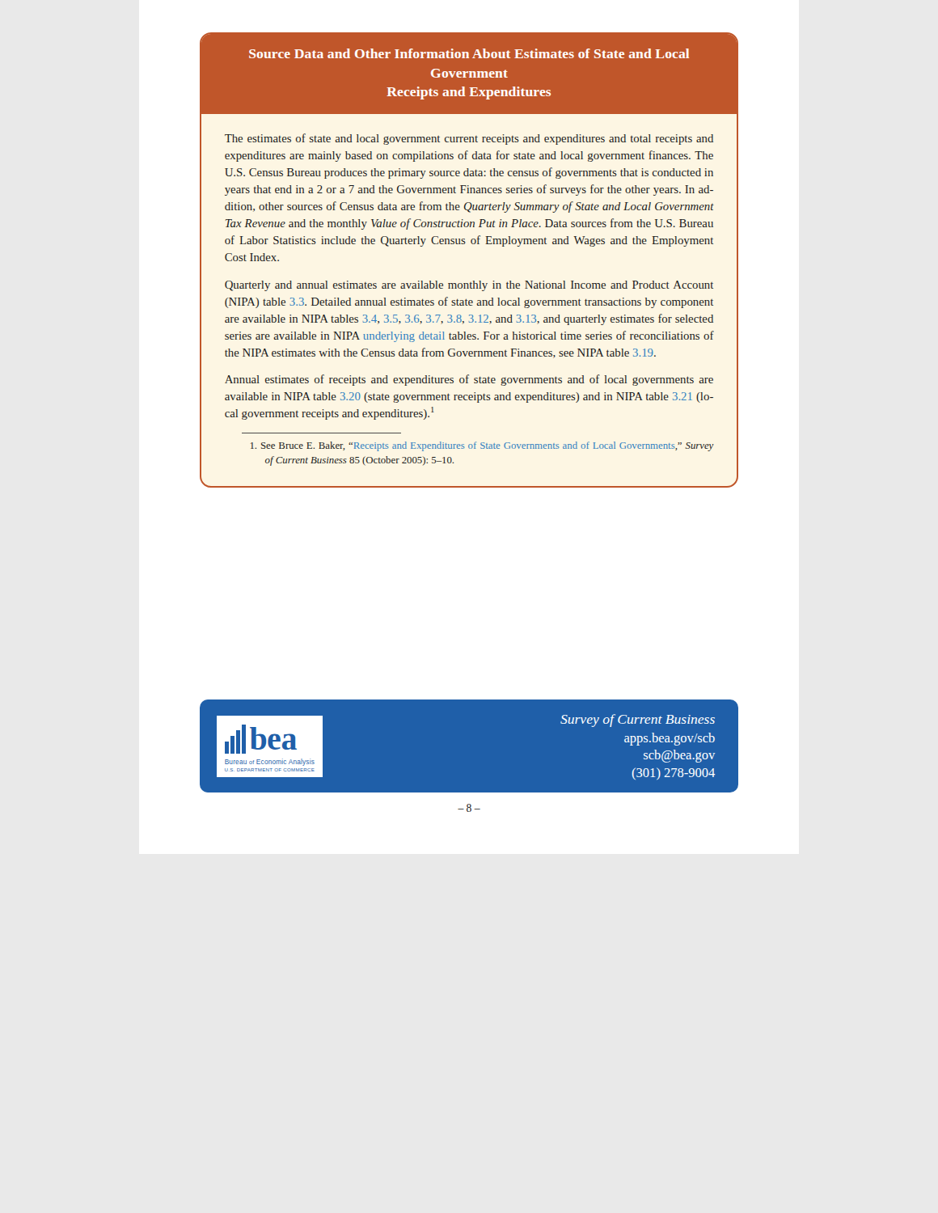Source Data and Other Information About Estimates of State and Local Government
Receipts and Expenditures
The estimates of state and local government current receipts and expenditures and total receipts and expenditures are mainly based on compilations of data for state and local government finances. The U.S. Census Bureau produces the primary source data: the census of governments that is conducted in years that end in a 2 or a 7 and the Government Finances series of surveys for the other years. In addition, other sources of Census data are from the Quarterly Summary of State and Local Government Tax Revenue and the monthly Value of Construction Put in Place. Data sources from the U.S. Bureau of Labor Statistics include the Quarterly Census of Employment and Wages and the Employment Cost Index.
Quarterly and annual estimates are available monthly in the National Income and Product Account (NIPA) table 3.3. Detailed annual estimates of state and local government transactions by component are available in NIPA tables 3.4, 3.5, 3.6, 3.7, 3.8, 3.12, and 3.13, and quarterly estimates for selected series are available in NIPA underlying detail tables. For a historical time series of reconciliations of the NIPA estimates with the Census data from Government Finances, see NIPA table 3.19.
Annual estimates of receipts and expenditures of state governments and of local governments are available in NIPA table 3.20 (state government receipts and expenditures) and in NIPA table 3.21 (local government receipts and expenditures).1
1. See Bruce E. Baker, “Receipts and Expenditures of State Governments and of Local Governments,” Survey of Current Business 85 (October 2005): 5–10.
bea
Bureau of Economic Analysis
U.S. DEPARTMENT OF COMMERCE
Survey of Current Business
apps.bea.gov/scb
scb@bea.gov
(301) 278-9004
– 8 –